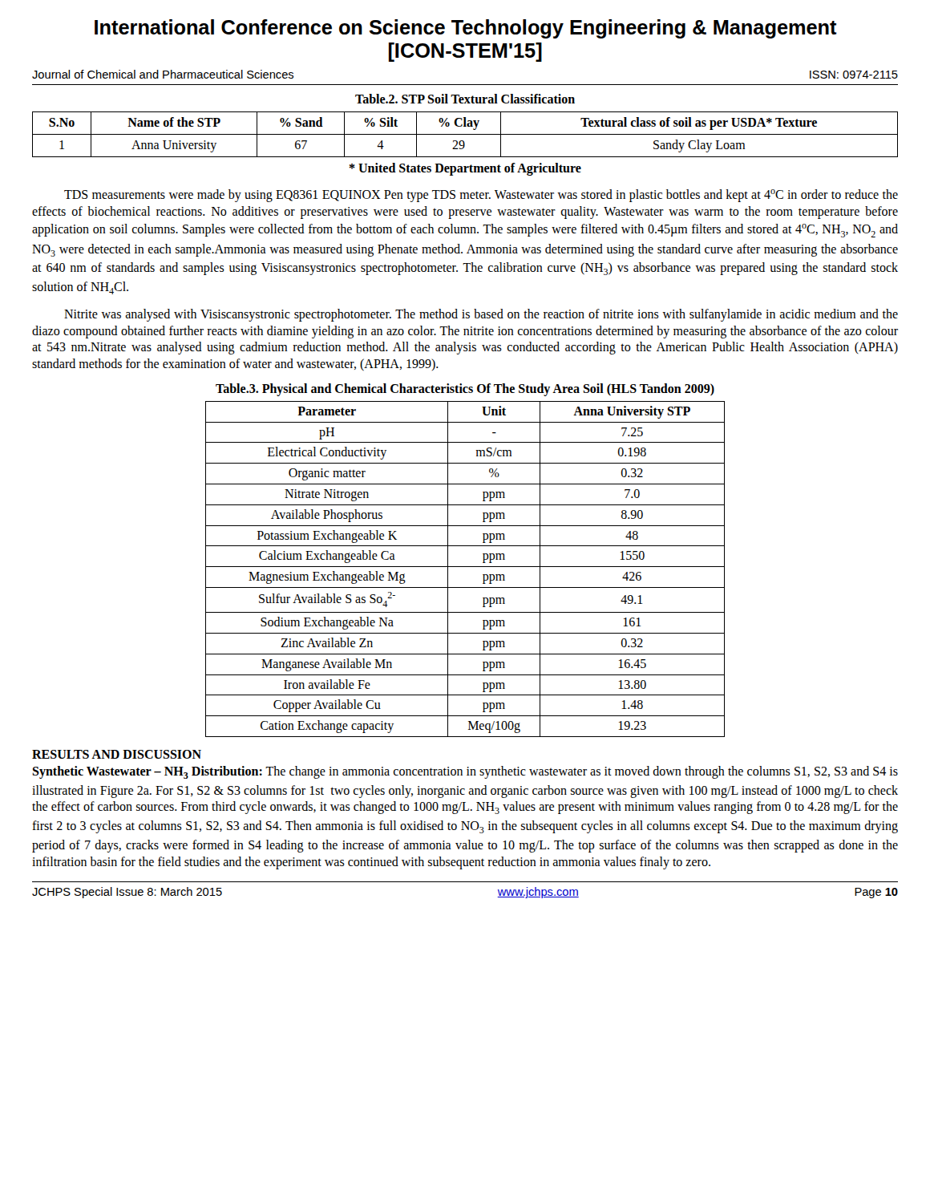International Conference on Science Technology Engineering & Management
[ICON-STEM'15]
Journal of Chemical and Pharmaceutical Sciences ISSN: 0974-2115
Table.2. STP Soil Textural Classification
| S.No | Name of the STP | % Sand | % Silt | % Clay | Textural class of soil as per USDA* Texture |
| --- | --- | --- | --- | --- | --- |
| 1 | Anna University | 67 | 4 | 29 | Sandy Clay Loam |
* United States Department of Agriculture
TDS measurements were made by using EQ8361 EQUINOX Pen type TDS meter. Wastewater was stored in plastic bottles and kept at 4oC in order to reduce the effects of biochemical reactions. No additives or preservatives were used to preserve wastewater quality. Wastewater was warm to the room temperature before application on soil columns. Samples were collected from the bottom of each column. The samples were filtered with 0.45µm filters and stored at 4oC, NH3, NO2 and NO3 were detected in each sample.Ammonia was measured using Phenate method. Ammonia was determined using the standard curve after measuring the absorbance at 640 nm of standards and samples using Visiscansystronics spectrophotometer. The calibration curve (NH3) vs absorbance was prepared using the standard stock solution of NH4Cl.
Nitrite was analysed with Visiscansystronic spectrophotometer. The method is based on the reaction of nitrite ions with sulfanylamide in acidic medium and the diazo compound obtained further reacts with diamine yielding in an azo color. The nitrite ion concentrations determined by measuring the absorbance of the azo colour at 543 nm.Nitrate was analysed using cadmium reduction method. All the analysis was conducted according to the American Public Health Association (APHA) standard methods for the examination of water and wastewater, (APHA, 1999).
Table.3. Physical and Chemical Characteristics Of The Study Area Soil (HLS Tandon 2009)
| Parameter | Unit | Anna University STP |
| --- | --- | --- |
| pH | - | 7.25 |
| Electrical Conductivity | mS/cm | 0.198 |
| Organic matter | % | 0.32 |
| Nitrate Nitrogen | ppm | 7.0 |
| Available Phosphorus | ppm | 8.90 |
| Potassium Exchangeable K | ppm | 48 |
| Calcium Exchangeable Ca | ppm | 1550 |
| Magnesium Exchangeable Mg | ppm | 426 |
| Sulfur Available S as So 4 2- | ppm | 49.1 |
| Sodium Exchangeable Na | ppm | 161 |
| Zinc Available Zn | ppm | 0.32 |
| Manganese Available Mn | ppm | 16.45 |
| Iron available Fe | ppm | 13.80 |
| Copper Available Cu | ppm | 1.48 |
| Cation Exchange capacity | Meq/100g | 19.23 |
RESULTS AND DISCUSSION
Synthetic Wastewater – NH3 Distribution: The change in ammonia concentration in synthetic wastewater as it moved down through the columns S1, S2, S3 and S4 is illustrated in Figure 2a. For S1, S2 & S3 columns for 1st two cycles only, inorganic and organic carbon source was given with 100 mg/L instead of 1000 mg/L to check the effect of carbon sources. From third cycle onwards, it was changed to 1000 mg/L. NH3 values are present with minimum values ranging from 0 to 4.28 mg/L for the first 2 to 3 cycles at columns S1, S2, S3 and S4. Then ammonia is full oxidised to NO3 in the subsequent cycles in all columns except S4. Due to the maximum drying period of 7 days, cracks were formed in S4 leading to the increase of ammonia value to 10 mg/L. The top surface of the columns was then scrapped as done in the infiltration basin for the field studies and the experiment was continued with subsequent reduction in ammonia values finaly to zero.
JCHPS Special Issue 8: March 2015 www.jchps.com Page 10